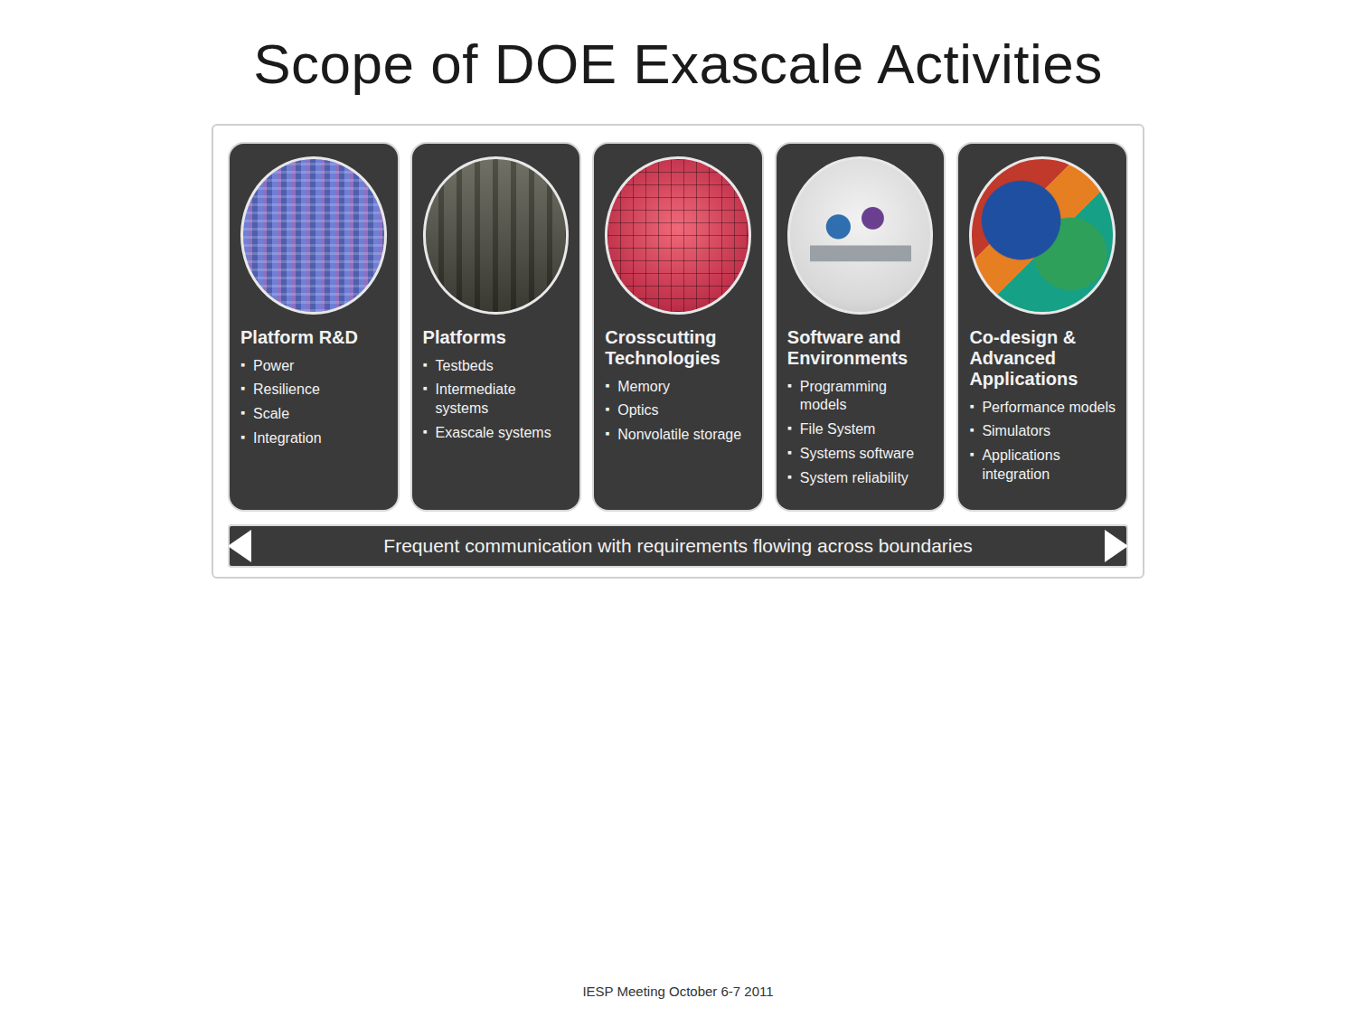Scope of DOE Exascale Activities
Platform R&D
Power
Resilience
Scale
Integration
Platforms
Testbeds
Intermediate systems
Exascale systems
Crosscutting Technologies
Memory
Optics
Nonvolatile storage
Software and Environments
Programming models
File System
Systems software
System reliability
Co-design & Advanced Applications
Performance models
Simulators
Applications integration
Frequent communication with requirements flowing across boundaries
IESP Meeting October 6-7 2011